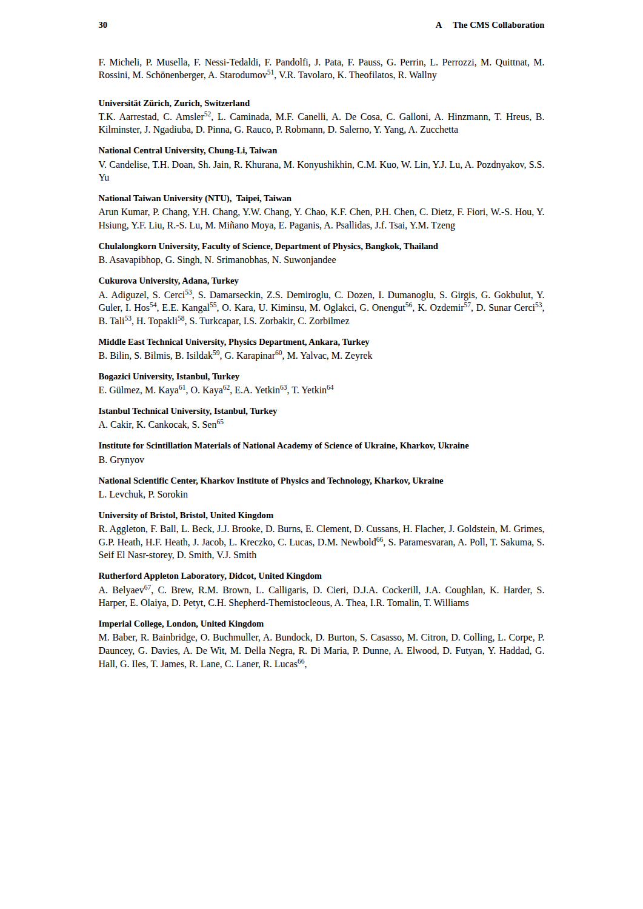30 AThe CMS Collaboration
F. Micheli, P. Musella, F. Nessi-Tedaldi, F. Pandolfi, J. Pata, F. Pauss, G. Perrin, L. Perrozzi, M. Quittnat, M. Rossini, M. Schönenberger, A. Starodumov51, V.R. Tavolaro, K. Theofilatos, R. Wallny
Universität Zürich, Zurich, Switzerland
T.K. Aarrestad, C. Amsler52, L. Caminada, M.F. Canelli, A. De Cosa, C. Galloni, A. Hinzmann, T. Hreus, B. Kilminster, J. Ngadiuba, D. Pinna, G. Rauco, P. Robmann, D. Salerno, Y. Yang, A. Zucchetta
National Central University, Chung-Li, Taiwan
V. Candelise, T.H. Doan, Sh. Jain, R. Khurana, M. Konyushikhin, C.M. Kuo, W. Lin, Y.J. Lu, A. Pozdnyakov, S.S. Yu
National Taiwan University (NTU), Taipei, Taiwan
Arun Kumar, P. Chang, Y.H. Chang, Y.W. Chang, Y. Chao, K.F. Chen, P.H. Chen, C. Dietz, F. Fiori, W.-S. Hou, Y. Hsiung, Y.F. Liu, R.-S. Lu, M. Miñano Moya, E. Paganis, A. Psallidas, J.f. Tsai, Y.M. Tzeng
Chulalongkorn University, Faculty of Science, Department of Physics, Bangkok, Thailand
B. Asavapibhop, G. Singh, N. Srimanobhas, N. Suwonjandee
Cukurova University, Adana, Turkey
A. Adiguzel, S. Cerci53, S. Damarseckin, Z.S. Demiroglu, C. Dozen, I. Dumanoglu, S. Girgis, G. Gokbulut, Y. Guler, I. Hos54, E.E. Kangal55, O. Kara, U. Kiminsu, M. Oglakci, G. Onengut56, K. Ozdemir57, D. Sunar Cerci53, B. Tali53, H. Topakli58, S. Turkcapar, I.S. Zorbakir, C. Zorbilmez
Middle East Technical University, Physics Department, Ankara, Turkey
B. Bilin, S. Bilmis, B. Isildak59, G. Karapinar60, M. Yalvac, M. Zeyrek
Bogazici University, Istanbul, Turkey
E. Gülmez, M. Kaya61, O. Kaya62, E.A. Yetkin63, T. Yetkin64
Istanbul Technical University, Istanbul, Turkey
A. Cakir, K. Cankocak, S. Sen65
Institute for Scintillation Materials of National Academy of Science of Ukraine, Kharkov, Ukraine
B. Grynyov
National Scientific Center, Kharkov Institute of Physics and Technology, Kharkov, Ukraine
L. Levchuk, P. Sorokin
University of Bristol, Bristol, United Kingdom
R. Aggleton, F. Ball, L. Beck, J.J. Brooke, D. Burns, E. Clement, D. Cussans, H. Flacher, J. Goldstein, M. Grimes, G.P. Heath, H.F. Heath, J. Jacob, L. Kreczko, C. Lucas, D.M. Newbold66, S. Paramesvaran, A. Poll, T. Sakuma, S. Seif El Nasr-storey, D. Smith, V.J. Smith
Rutherford Appleton Laboratory, Didcot, United Kingdom
A. Belyaev67, C. Brew, R.M. Brown, L. Calligaris, D. Cieri, D.J.A. Cockerill, J.A. Coughlan, K. Harder, S. Harper, E. Olaiya, D. Petyt, C.H. Shepherd-Themistocleous, A. Thea, I.R. Tomalin, T. Williams
Imperial College, London, United Kingdom
M. Baber, R. Bainbridge, O. Buchmuller, A. Bundock, D. Burton, S. Casasso, M. Citron, D. Colling, L. Corpe, P. Dauncey, G. Davies, A. De Wit, M. Della Negra, R. Di Maria, P. Dunne, A. Elwood, D. Futyan, Y. Haddad, G. Hall, G. Iles, T. James, R. Lane, C. Laner, R. Lucas66,